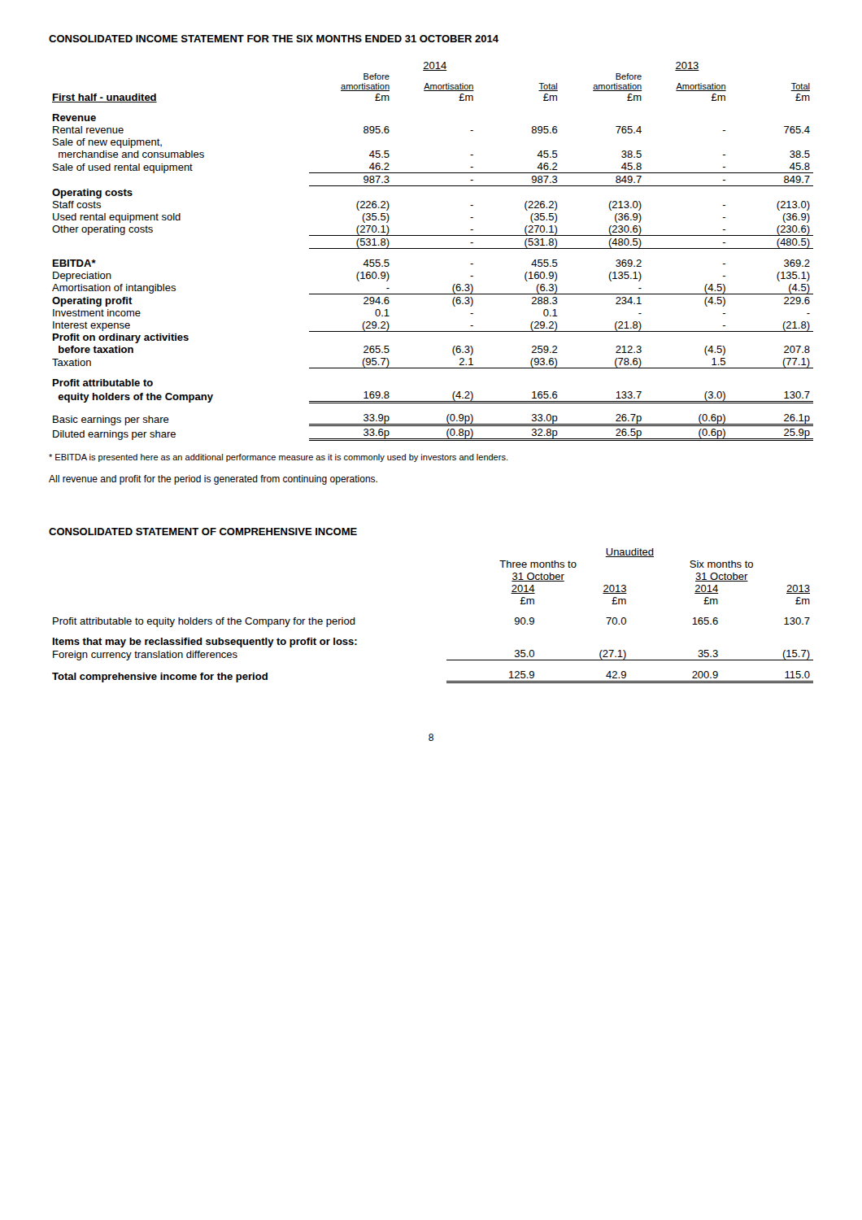CONSOLIDATED INCOME STATEMENT FOR THE SIX MONTHS ENDED 31 OCTOBER 2014
| | 2014 | 2013 |
| | Before amortisation | Amortisation | Total | Before amortisation | Amortisation | Total |
| First half - unaudited | £m | £m | £m | £m | £m | £m |
| Revenue | |
| Rental revenue | 895.6 | - | 895.6 | 765.4 | - | 765.4 |
| Sale of new equipment, | |
| merchandise and consumables | 45.5 | - | 45.5 | 38.5 | - | 38.5 |
| Sale of used rental equipment | 46.2 | - | 46.2 | 45.8 | - | 45.8 |
| | 987.3 | - | 987.3 | 849.7 | - | 849.7 |
| Operating costs | |
| Staff costs | (226.2) | - | (226.2) | (213.0) | - | (213.0) |
| Used rental equipment sold | (35.5) | - | (35.5) | (36.9) | - | (36.9) |
| Other operating costs | (270.1) | - | (270.1) | (230.6) | - | (230.6) |
| | (531.8) | - | (531.8) | (480.5) | - | (480.5) |
| EBITDA* | 455.5 | - | 455.5 | 369.2 | - | 369.2 |
| Depreciation | (160.9) | - | (160.9) | (135.1) | - | (135.1) |
| Amortisation of intangibles | - | (6.3) | (6.3) | - | (4.5) | (4.5) |
| Operating profit | 294.6 | (6.3) | 288.3 | 234.1 | (4.5) | 229.6 |
| Investment income | 0.1 | - | 0.1 | - | - | - |
| Interest expense | (29.2) | - | (29.2) | (21.8) | - | (21.8) |
| Profit on ordinary activities | |
| before taxation | 265.5 | (6.3) | 259.2 | 212.3 | (4.5) | 207.8 |
| Taxation | (95.7) | 2.1 | (93.6) | (78.6) | 1.5 | (77.1) |
| Profit attributable to | |
| equity holders of the Company | 169.8 | (4.2) | 165.6 | 133.7 | (3.0) | 130.7 |
| Basic earnings per share | 33.9p | (0.9p) | 33.0p | 26.7p | (0.6p) | 26.1p |
| Diluted earnings per share | 33.6p | (0.8p) | 32.8p | 26.5p | (0.6p) | 25.9p |
* EBITDA is presented here as an additional performance measure as it is commonly used by investors and lenders.
All revenue and profit for the period is generated from continuing operations.
CONSOLIDATED STATEMENT OF COMPREHENSIVE INCOME
| | Unaudited |
| | Three months to | Six months to |
| | 31 October | 31 October |
| | 2014 | 2013 | 2014 | 2013 |
| | £m | £m | £m | £m |
| Profit attributable to equity holders of the Company for the period | 90.9 | 70.0 | 165.6 | 130.7 |
| Items that may be reclassified subsequently to profit or loss: | |
| Foreign currency translation differences | 35.0 | (27.1) | 35.3 | (15.7) |
| Total comprehensive income for the period | 125.9 | 42.9 | 200.9 | 115.0 |
8